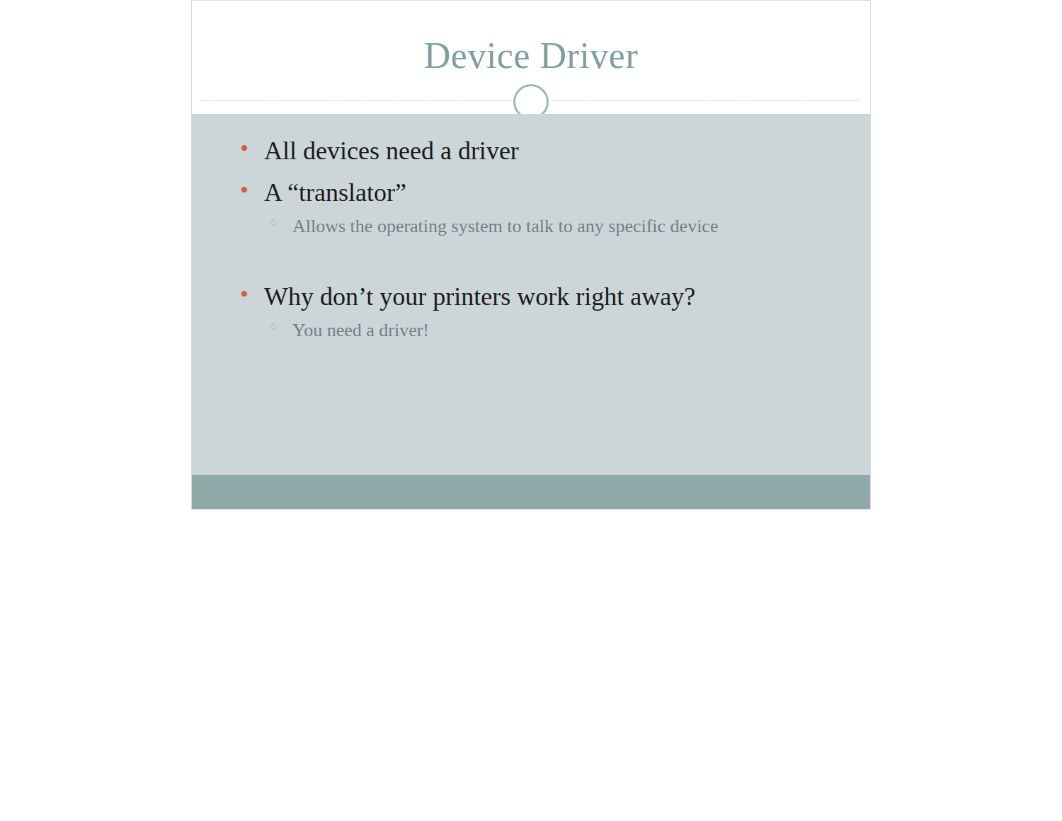Device Driver
All devices need a driver
A “translator”
Allows the operating system to talk to any specific device
Why don’t your printers work right away?
You need a driver!